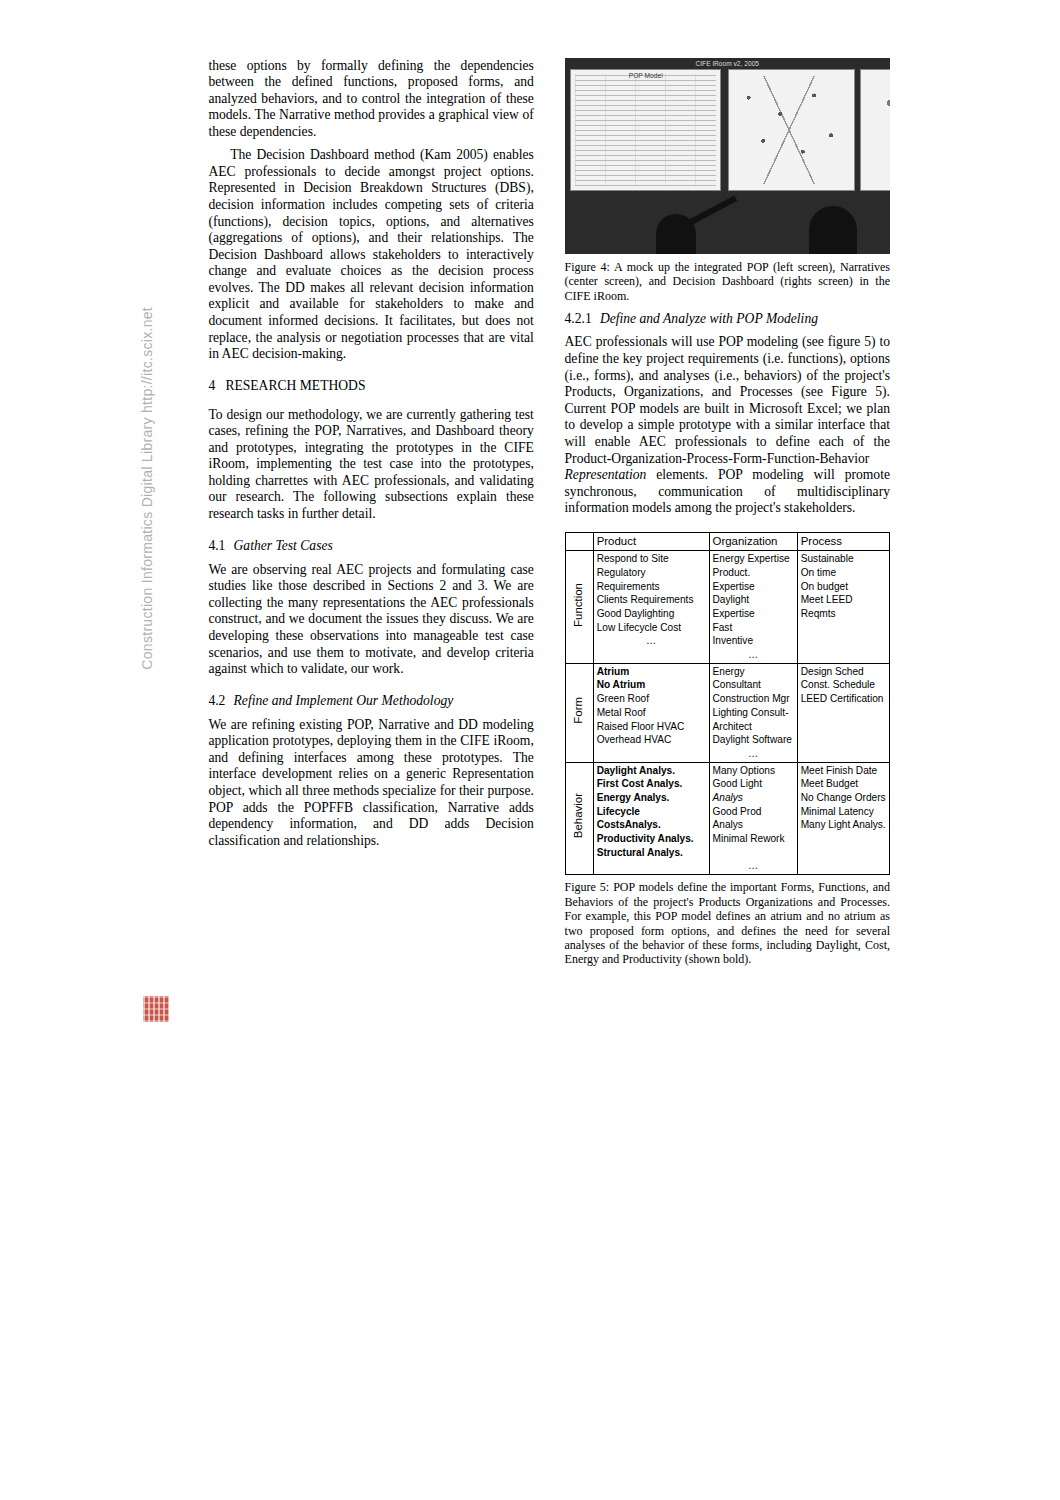Construction Informatics Digital Library http://itc.scix.net
these options by formally defining the dependencies between the defined functions, proposed forms, and analyzed behaviors, and to control the integration of these models. The Narrative method provides a graphical view of these dependencies.
The Decision Dashboard method (Kam 2005) enables AEC professionals to decide amongst project options. Represented in Decision Breakdown Structures (DBS), decision information includes competing sets of criteria (functions), decision topics, options, and alternatives (aggregations of options), and their relationships. The Decision Dashboard allows stakeholders to interactively change and evaluate choices as the decision process evolves. The DD makes all relevant decision information explicit and available for stakeholders to make and document informed decisions. It facilitates, but does not replace, the analysis or negotiation processes that are vital in AEC decision-making.
4 RESEARCH METHODS
To design our methodology, we are currently gathering test cases, refining the POP, Narratives, and Dashboard theory and prototypes, integrating the prototypes in the CIFE iRoom, implementing the test case into the prototypes, holding charrettes with AEC professionals, and validating our research. The following subsections explain these research tasks in further detail.
4.1 Gather Test Cases
We are observing real AEC projects and formulating case studies like those described in Sections 2 and 3. We are collecting the many representations the AEC professionals construct, and we document the issues they discuss. We are developing these observations into manageable test case scenarios, and use them to motivate, and develop criteria against which to validate, our work.
4.2 Refine and Implement Our Methodology
We are refining existing POP, Narrative and DD modeling application prototypes, deploying them in the CIFE iRoom, and defining interfaces among these prototypes. The interface development relies on a generic Representation object, which all three methods specialize for their purpose. POP adds the POPFFB classification, Narrative adds dependency information, and DD adds Decision classification and relationships.
CIFE iRoom v2, 2005
Figure 4: A mock up the integrated POP (left screen), Narratives (center screen), and Decision Dashboard (rights screen) in the CIFE iRoom.
4.2.1 Define and Analyze with POP Modeling
AEC professionals will use POP modeling (see figure 5) to define the key project requirements (i.e. functions), options (i.e., forms), and analyses (i.e., behaviors) of the project's Products, Organizations, and Processes (see Figure 5). Current POP models are built in Microsoft Excel; we plan to develop a simple prototype with a similar interface that will enable AEC professionals to define each of the Product-Organization-Process-Form-Function-Behavior Representation elements. POP modeling will promote synchronous, communication of multidisciplinary information models among the project's stakeholders.
| | Product | Organization | Process |
| Function | Respond to Site Regulatory Requirements Clients Requirements Good Daylighting Low Lifecycle Cost … | Energy Expertise Product. Expertise Daylight Expertise Fast Inventive … | Sustainable On time On budget Meet LEED Reqmts |
| Form | Atrium No Atrium Green Roof Metal Roof Raised Floor HVAC Overhead HVAC | Energy Consultant Construction Mgr Lighting Consult- Architect Daylight Software … | Design Sched Const. Schedule LEED Certification |
| Behavior | Daylight Analys. First Cost Analys. Energy Analys. Lifecycle CostsAnalys. Productivity Analys. Structural Analys. | Many Options Good Light Analys Good Prod Analys Minimal Rework … | Meet Finish Date Meet Budget No Change Orders Minimal Latency Many Light Analys. |
Figure 5: POP models define the important Forms, Functions, and Behaviors of the project's Products Organizations and Processes. For example, this POP model defines an atrium and no atrium as two proposed form options, and defines the need for several analyses of the behavior of these forms, including Daylight, Cost, Energy and Productivity (shown bold).